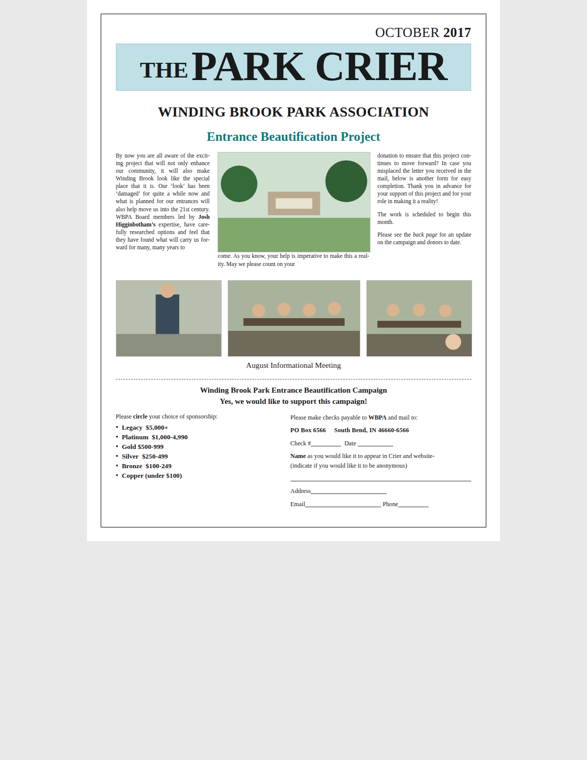OCTOBER 2017
THEPARK CRIER
WINDING BROOK PARK ASSOCIATION
Entrance Beautification Project
By now you are all aware of the exciting project that will not only enhance our community, it will also make Winding Brook look like the special place that it is. Our ‘look’ has been ‘damaged’ for quite a while now and what is planned for our entrances will also help move us into the 21st century. WBPA Board members led by Josh Higginbotham’s expertise, have carefully researched options and feel that they have found what will carry us forward for many, many years to
come. As you know, your help is imperative to make this a reality. May we please count on your
donation to ensure that this project continues to move forward? In case you misplaced the letter you received in the mail, below is another form for easy completion. Thank you in advance for your support of this project and for your role in making it a reality!
The work is scheduled to begin this month.
Please see the back page for an update on the campaign and donors to date.
August Informational Meeting
Winding Brook Park Entrance Beautification Campaign
Yes, we would like to support this campaign!
Please circle your choice of sponsorship:
Legacy $5,000+
Platinum $1,000-4,990
Gold $500-999
Silver $250-499
Bronze $100-249
Copper (under $100)
Please make checks payable to WBPA and mail to:
PO Box 6566 South Bend, IN 46660-6566
Check # Date
Name as you would like it to appear in Crier and website-
(indicate if you would like it to be anonymous)
Address
Email Phone